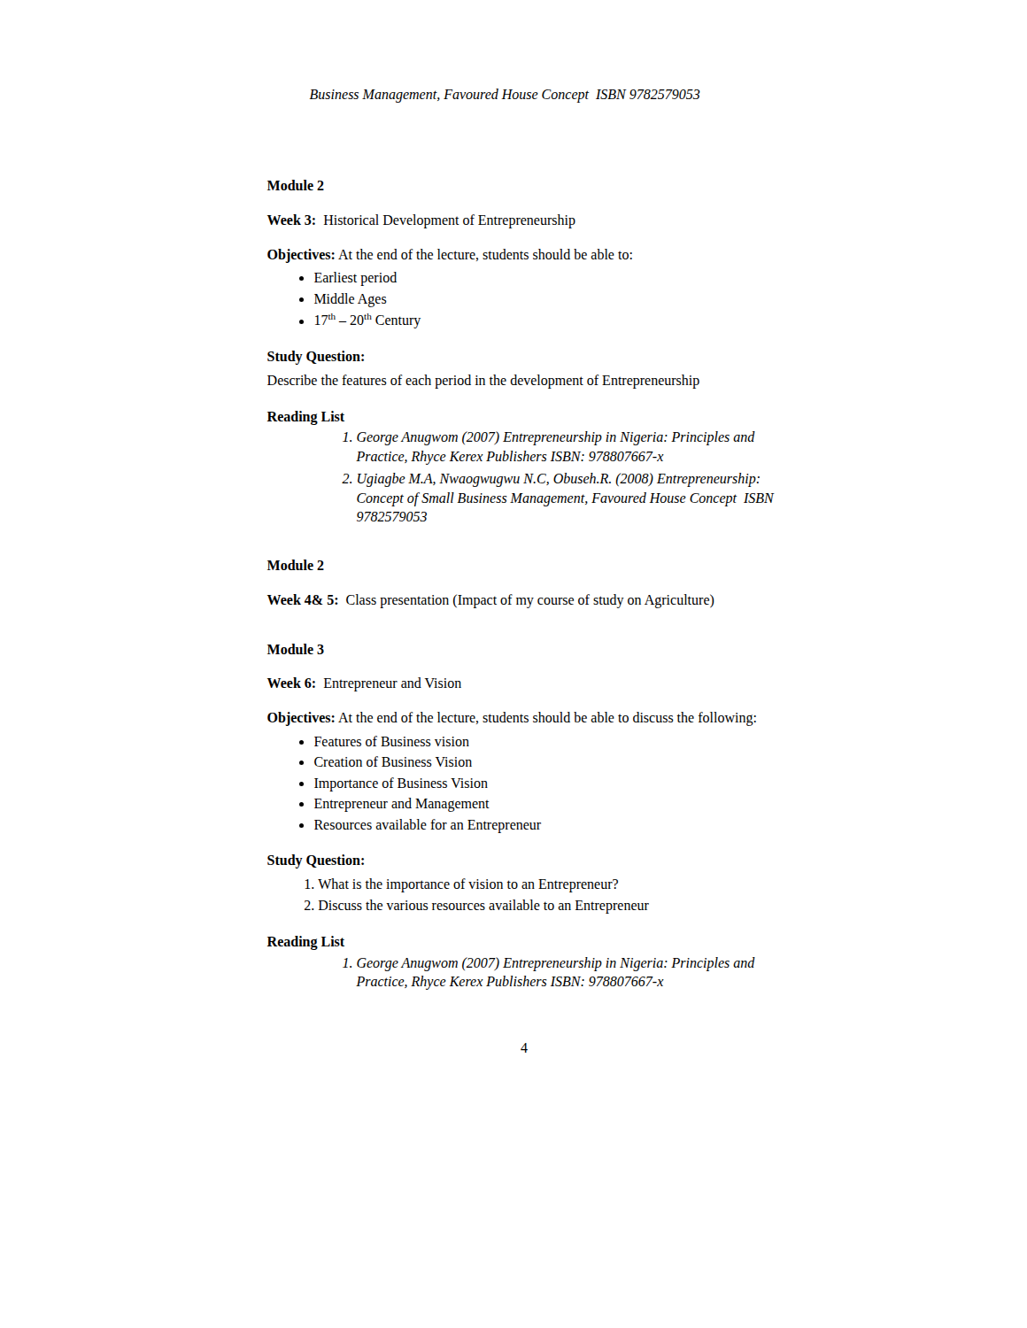Business Management, Favoured House Concept ISBN 9782579053
Module 2
Week 3: Historical Development of Entrepreneurship
Objectives: At the end of the lecture, students should be able to:
Earliest period
Middle Ages
17th – 20th Century
Study Question:
Describe the features of each period in the development of Entrepreneurship
Reading List
George Anugwom (2007) Entrepreneurship in Nigeria: Principles and Practice, Rhyce Kerex Publishers ISBN: 978807667-x
Ugiagbe M.A, Nwaogwugwu N.C, Obuseh.R. (2008) Entrepreneurship: Concept of Small Business Management, Favoured House Concept ISBN 9782579053
Module 2
Week 4& 5: Class presentation (Impact of my course of study on Agriculture)
Module 3
Week 6: Entrepreneur and Vision
Objectives: At the end of the lecture, students should be able to discuss the following:
Features of Business vision
Creation of Business Vision
Importance of Business Vision
Entrepreneur and Management
Resources available for an Entrepreneur
Study Question:
What is the importance of vision to an Entrepreneur?
Discuss the various resources available to an Entrepreneur
Reading List
George Anugwom (2007) Entrepreneurship in Nigeria: Principles and Practice, Rhyce Kerex Publishers ISBN: 978807667-x
4